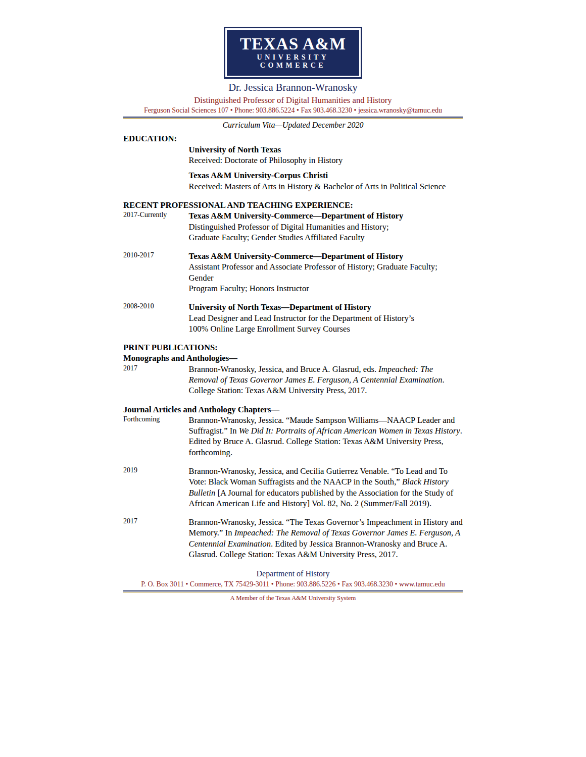TEXAS A&M UNIVERSITY COMMERCE
Dr. Jessica Brannon-Wranosky
Distinguished Professor of Digital Humanities and History
Ferguson Social Sciences 107 • Phone: 903.886.5224 • Fax 903.468.3230 • jessica.wranosky@tamuc.edu
Curriculum Vita—Updated December 2020
EDUCATION:
University of North Texas
Received: Doctorate of Philosophy in History
Texas A&M University-Corpus Christi
Received: Masters of Arts in History & Bachelor of Arts in Political Science
RECENT PROFESSIONAL AND TEACHING EXPERIENCE:
| 2017-Currently | Texas A&M University-Commerce—Department of History Distinguished Professor of Digital Humanities and History; Graduate Faculty; Gender Studies Affiliated Faculty |
| 2010-2017 | Texas A&M University-Commerce—Department of History Assistant Professor and Associate Professor of History; Graduate Faculty; Gender Program Faculty; Honors Instructor |
| 2008-2010 | University of North Texas—Department of History Lead Designer and Lead Instructor for the Department of History’s 100% Online Large Enrollment Survey Courses |
PRINT PUBLICATIONS:
Monographs and Anthologies—
| 2017 | Brannon-Wranosky, Jessica, and Bruce A. Glasrud, eds. Impeached: The Removal of Texas Governor James E. Ferguson, A Centennial Examination . College Station: Texas A&M University Press, 2017. |
Journal Articles and Anthology Chapters—
| Forthcoming | Brannon-Wranosky, Jessica. “Maude Sampson Williams—NAACP Leader and Suffragist.” In We Did It: Portraits of African American Women in Texas History . Edited by Bruce A. Glasrud. College Station: Texas A&M University Press, forthcoming. |
| 2019 | Brannon-Wranosky, Jessica, and Cecilia Gutierrez Venable. “To Lead and To Vote: Black Woman Suffragists and the NAACP in the South,” Black History Bulletin [A Journal for educators published by the Association for the Study of African American Life and History] Vol. 82, No. 2 (Summer/Fall 2019). |
| 2017 | Brannon-Wranosky, Jessica. “The Texas Governor’s Impeachment in History and Memory.” In Impeached: The Removal of Texas Governor James E. Ferguson, A Centennial Examination . Edited by Jessica Brannon-Wranosky and Bruce A. Glasrud. College Station: Texas A&M University Press, 2017. |
Department of History
P. O. Box 3011 • Commerce, TX 75429-3011 • Phone: 903.886.5226 • Fax 903.468.3230 • www.tamuc.edu
A Member of the Texas A&M University System